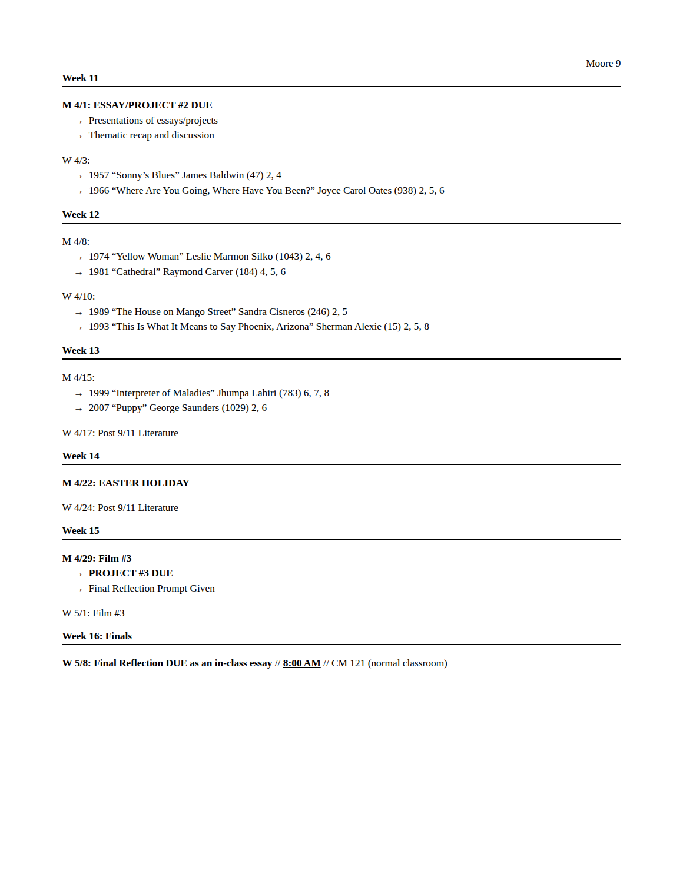Moore 9
Week 11
M 4/1: ESSAY/PROJECT #2 DUE
Presentations of essays/projects
Thematic recap and discussion
W 4/3:
1957 “Sonny’s Blues” James Baldwin (47) 2, 4
1966 “Where Are You Going, Where Have You Been?” Joyce Carol Oates (938) 2, 5, 6
Week 12
M 4/8:
1974 “Yellow Woman” Leslie Marmon Silko (1043) 2, 4, 6
1981 “Cathedral” Raymond Carver (184) 4, 5, 6
W 4/10:
1989 “The House on Mango Street” Sandra Cisneros (246) 2, 5
1993 “This Is What It Means to Say Phoenix, Arizona” Sherman Alexie (15) 2, 5, 8
Week 13
M 4/15:
1999 “Interpreter of Maladies” Jhumpa Lahiri (783) 6, 7, 8
2007 “Puppy” George Saunders (1029) 2, 6
W 4/17: Post 9/11 Literature
Week 14
M 4/22: EASTER HOLIDAY
W 4/24: Post 9/11 Literature
Week 15
M 4/29: Film #3
PROJECT #3 DUE
Final Reflection Prompt Given
W 5/1: Film #3
Week 16: Finals
W 5/8: Final Reflection DUE as an in-class essay // 8:00 AM // CM 121 (normal classroom)